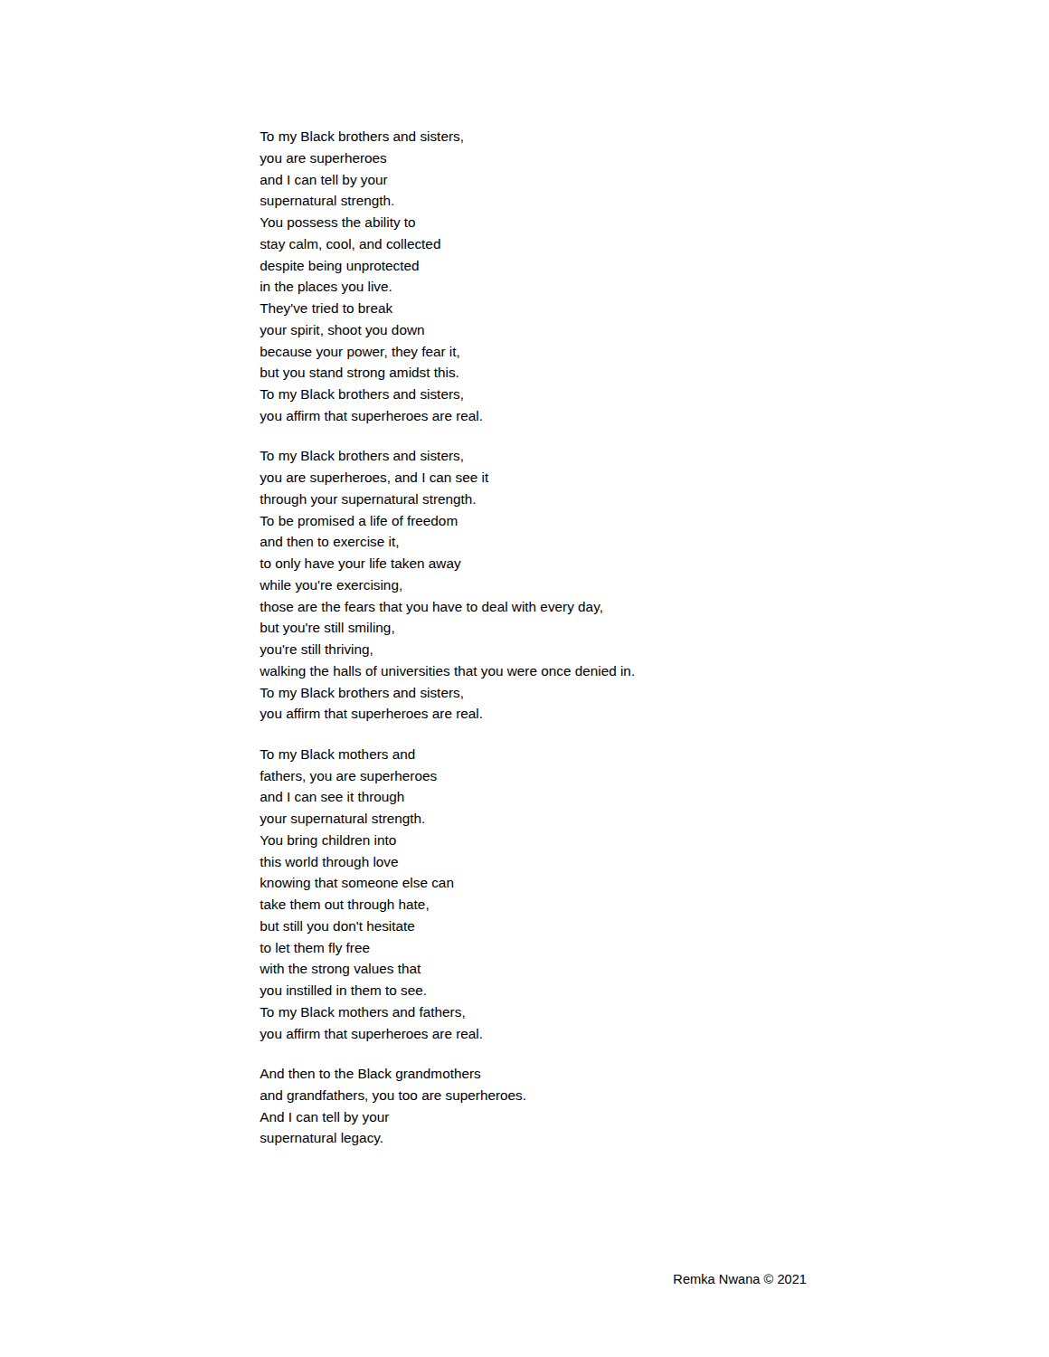To my Black brothers and sisters,
you are superheroes
and I can tell by your
supernatural strength.
You possess the ability to
stay calm, cool, and collected
despite being unprotected
in the places you live.
They've tried to break
your spirit, shoot you down
because your power, they fear it,
but you stand strong amidst this.
To my Black brothers and sisters,
you affirm that superheroes are real.
To my Black brothers and sisters,
you are superheroes, and I can see it
through your supernatural strength.
To be promised a life of freedom
and then to exercise it,
to only have your life taken away
while you're exercising,
those are the fears that you have to deal with every day,
but you're still smiling,
you're still thriving,
walking the halls of universities that you were once denied in.
To my Black brothers and sisters,
you affirm that superheroes are real.
To my Black mothers and
fathers, you are superheroes
and I can see it through
your supernatural strength.
You bring children into
this world through love
knowing that someone else can
take them out through hate,
but still you don't hesitate
to let them fly free
with the strong values that
you instilled in them to see.
To my Black mothers and fathers,
you affirm that superheroes are real.
And then to the Black grandmothers
and grandfathers, you too are superheroes.
And I can tell by your
supernatural legacy.
Remka Nwana © 2021